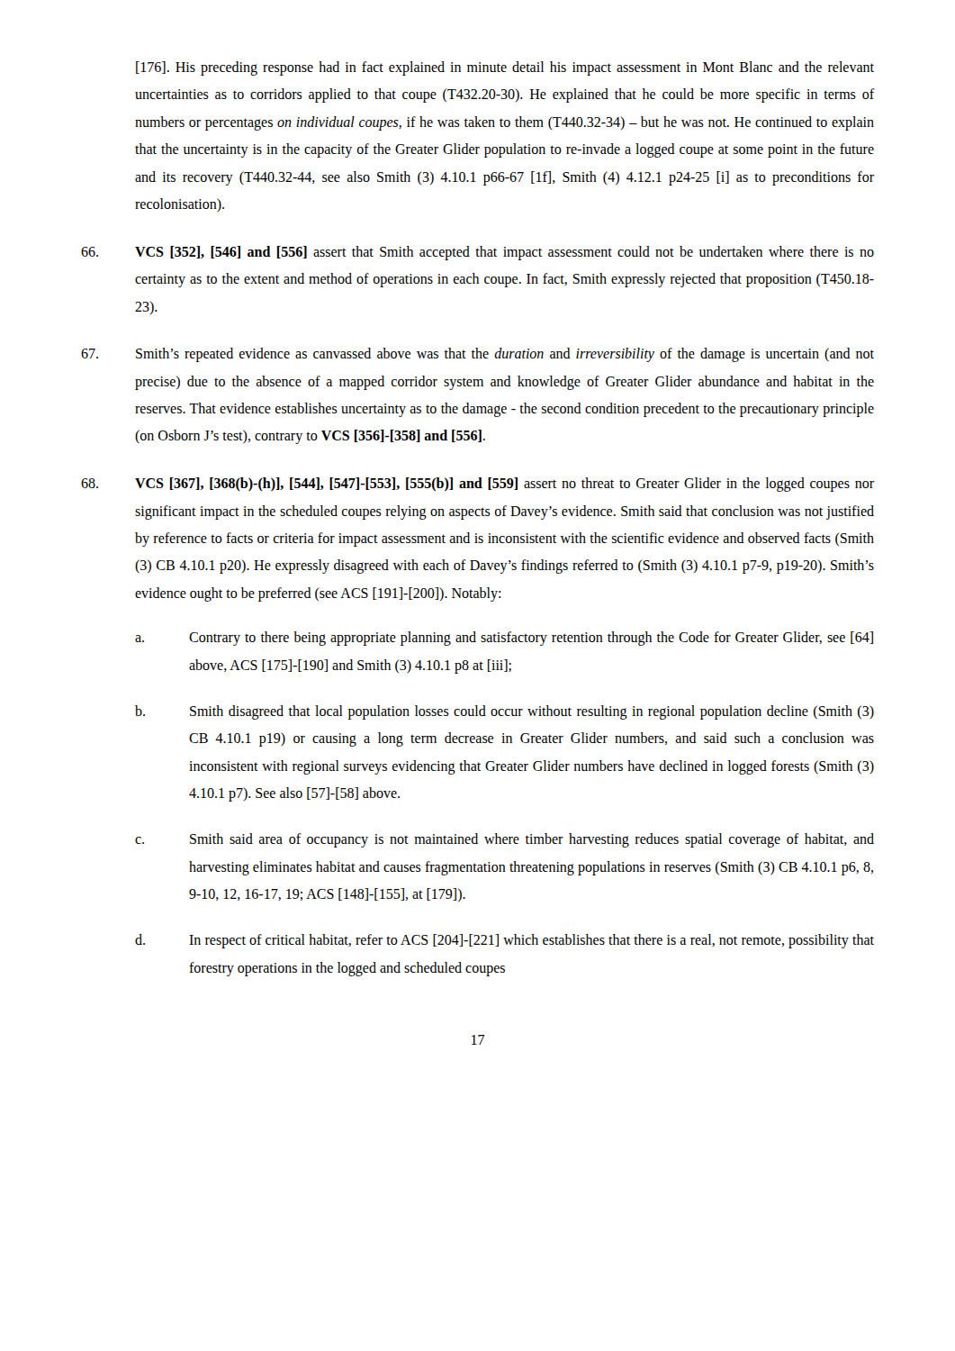[176]. His preceding response had in fact explained in minute detail his impact assessment in Mont Blanc and the relevant uncertainties as to corridors applied to that coupe (T432.20-30). He explained that he could be more specific in terms of numbers or percentages on individual coupes, if he was taken to them (T440.32-34) – but he was not. He continued to explain that the uncertainty is in the capacity of the Greater Glider population to re-invade a logged coupe at some point in the future and its recovery (T440.32-44, see also Smith (3) 4.10.1 p66-67 [1f], Smith (4) 4.12.1 p24-25 [i] as to preconditions for recolonisation).
VCS [352], [546] and [556] assert that Smith accepted that impact assessment could not be undertaken where there is no certainty as to the extent and method of operations in each coupe. In fact, Smith expressly rejected that proposition (T450.18-23).
Smith’s repeated evidence as canvassed above was that the duration and irreversibility of the damage is uncertain (and not precise) due to the absence of a mapped corridor system and knowledge of Greater Glider abundance and habitat in the reserves. That evidence establishes uncertainty as to the damage - the second condition precedent to the precautionary principle (on Osborn J’s test), contrary to VCS [356]-[358] and [556].
VCS [367], [368(b)-(h)], [544], [547]-[553], [555(b)] and [559] assert no threat to Greater Glider in the logged coupes nor significant impact in the scheduled coupes relying on aspects of Davey’s evidence. Smith said that conclusion was not justified by reference to facts or criteria for impact assessment and is inconsistent with the scientific evidence and observed facts (Smith (3) CB 4.10.1 p20). He expressly disagreed with each of Davey’s findings referred to (Smith (3) 4.10.1 p7-9, p19-20). Smith’s evidence ought to be preferred (see ACS [191]-[200]). Notably:
Contrary to there being appropriate planning and satisfactory retention through the Code for Greater Glider, see [64] above, ACS [175]-[190] and Smith (3) 4.10.1 p8 at [iii];
Smith disagreed that local population losses could occur without resulting in regional population decline (Smith (3) CB 4.10.1 p19) or causing a long term decrease in Greater Glider numbers, and said such a conclusion was inconsistent with regional surveys evidencing that Greater Glider numbers have declined in logged forests (Smith (3) 4.10.1 p7). See also [57]-[58] above.
Smith said area of occupancy is not maintained where timber harvesting reduces spatial coverage of habitat, and harvesting eliminates habitat and causes fragmentation threatening populations in reserves (Smith (3) CB 4.10.1 p6, 8, 9-10, 12, 16-17, 19; ACS [148]-[155], at [179]).
In respect of critical habitat, refer to ACS [204]-[221] which establishes that there is a real, not remote, possibility that forestry operations in the logged and scheduled coupes
17